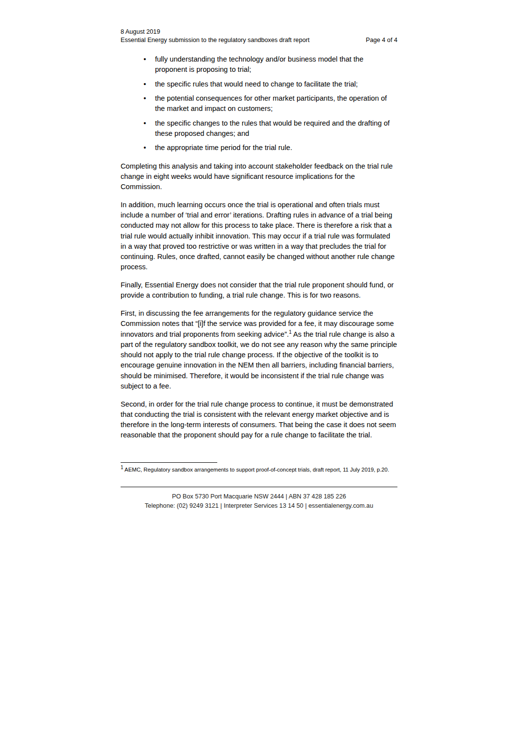8 August 2019
Essential Energy submission to the regulatory sandboxes draft report
Page 4 of 4
fully understanding the technology and/or business model that the proponent is proposing to trial;
the specific rules that would need to change to facilitate the trial;
the potential consequences for other market participants, the operation of the market and impact on customers;
the specific changes to the rules that would be required and the drafting of these proposed changes; and
the appropriate time period for the trial rule.
Completing this analysis and taking into account stakeholder feedback on the trial rule change in eight weeks would have significant resource implications for the Commission.
In addition, much learning occurs once the trial is operational and often trials must include a number of ‘trial and error’ iterations. Drafting rules in advance of a trial being conducted may not allow for this process to take place. There is therefore a risk that a trial rule would actually inhibit innovation. This may occur if a trial rule was formulated in a way that proved too restrictive or was written in a way that precludes the trial for continuing. Rules, once drafted, cannot easily be changed without another rule change process.
Finally, Essential Energy does not consider that the trial rule proponent should fund, or provide a contribution to funding, a trial rule change. This is for two reasons.
First, in discussing the fee arrangements for the regulatory guidance service the Commission notes that “[i]f the service was provided for a fee, it may discourage some innovators and trial proponents from seeking advice”.1 As the trial rule change is also a part of the regulatory sandbox toolkit, we do not see any reason why the same principle should not apply to the trial rule change process. If the objective of the toolkit is to encourage genuine innovation in the NEM then all barriers, including financial barriers, should be minimised. Therefore, it would be inconsistent if the trial rule change was subject to a fee.
Second, in order for the trial rule change process to continue, it must be demonstrated that conducting the trial is consistent with the relevant energy market objective and is therefore in the long-term interests of consumers. That being the case it does not seem reasonable that the proponent should pay for a rule change to facilitate the trial.
1 AEMC, Regulatory sandbox arrangements to support proof-of-concept trials, draft report, 11 July 2019, p.20.
PO Box 5730 Port Macquarie NSW 2444 | ABN 37 428 185 226
Telephone: (02) 9249 3121 | Interpreter Services 13 14 50 | essentialenergy.com.au